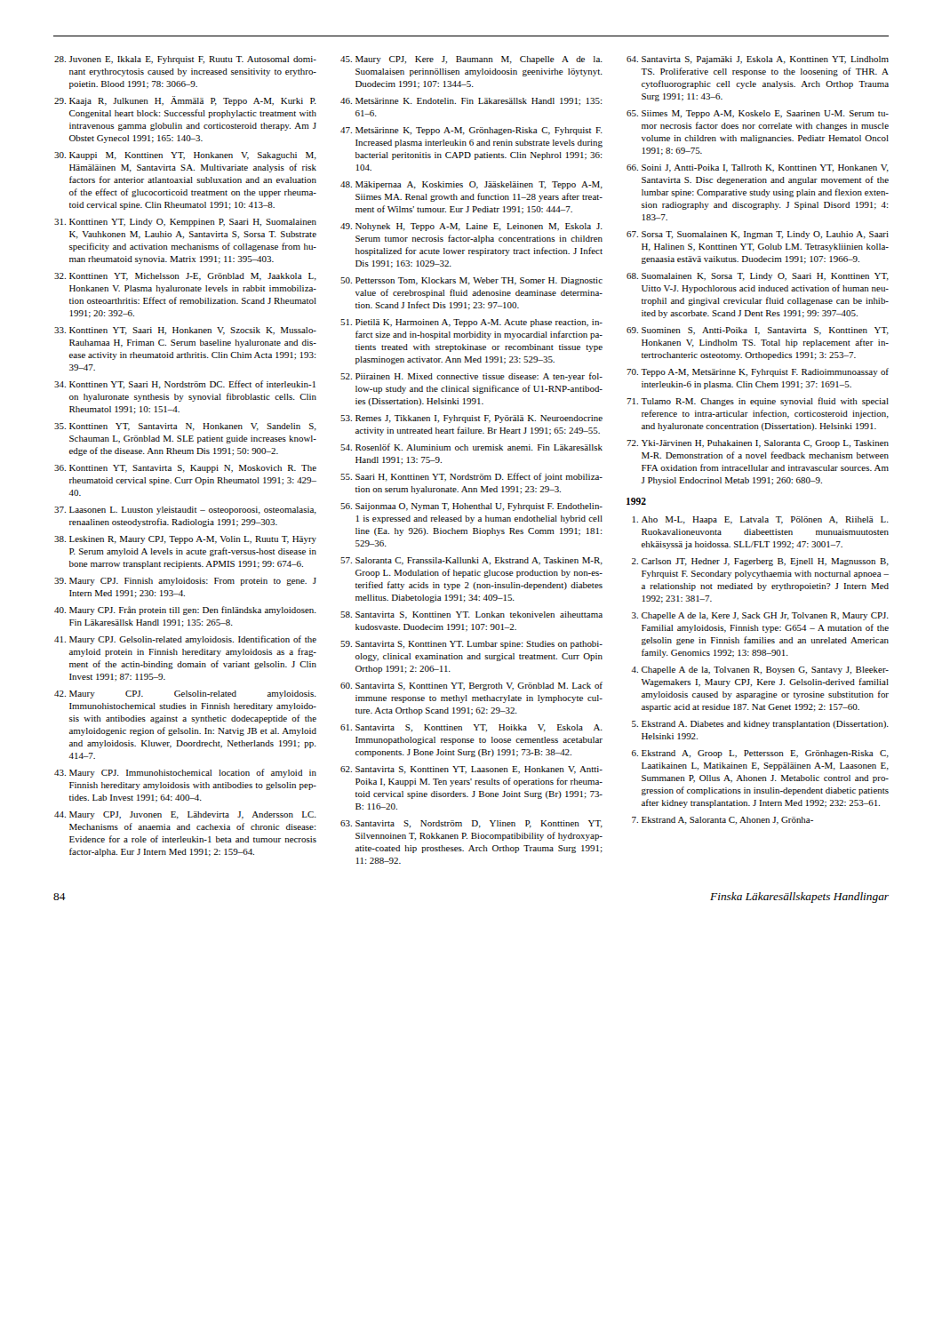Juvonen E, Ikkala E, Fyhrquist F, Ruutu T. Autosomal dominant erythrocytosis caused by increased sensitivity to erythropoietin. Blood 1991; 78: 3066–9.
Kaaja R, Julkunen H, Ämmälä P, Teppo A-M, Kurki P. Congenital heart block: Successful prophylactic treatment with intravenous gamma globulin and corticosteroid therapy. Am J Obstet Gynecol 1991; 165: 140–3.
Kauppi M, Konttinen YT, Honkanen V, Sakaguchi M, Hämäläinen M, Santavirta SA. Multivariate analysis of risk factors for anterior atlantoaxial subluxation and an evaluation of the effect of glucocorticoid treatment on the upper rheumatoid cervical spine. Clin Rheumatol 1991; 10: 413–8.
Konttinen YT, Lindy O, Kemppinen P, Saari H, Suomalainen K, Vauhkonen M, Lauhio A, Santavirta S, Sorsa T. Substrate specificity and activation mechanisms of collagenase from human rheumatoid synovia. Matrix 1991; 11: 395–403.
Konttinen YT, Michelsson J-E, Grönblad M, Jaakkola L, Honkanen V. Plasma hyaluronate levels in rabbit immobilization osteoarthritis: Effect of remobilization. Scand J Rheumatol 1991; 20: 392–6.
Konttinen YT, Saari H, Honkanen V, Szocsik K, Mussalo-Rauhamaa H, Friman C. Serum baseline hyaluronate and disease activity in rheumatoid arthritis. Clin Chim Acta 1991; 193: 39–47.
Konttinen YT, Saari H, Nordström DC. Effect of interleukin-1 on hyaluronate synthesis by synovial fibroblastic cells. Clin Rheumatol 1991; 10: 151–4.
Konttinen YT, Santavirta N, Honkanen V, Sandelin S, Schauman L, Grönblad M. SLE patient guide increases knowledge of the disease. Ann Rheum Dis 1991; 50: 900–2.
Konttinen YT, Santavirta S, Kauppi N, Moskovich R. The rheumatoid cervical spine. Curr Opin Rheumatol 1991; 3: 429–40.
Laasonen L. Luuston yleistaudit – osteoporoosi, osteomalasia, renaalinen osteodystrofia. Radiologia 1991; 299–303.
Leskinen R, Maury CPJ, Teppo A-M, Volin L, Ruutu T, Häyry P. Serum amyloid A levels in acute graft-versus-host disease in bone marrow transplant recipients. APMIS 1991; 99: 674–6.
Maury CPJ. Finnish amyloidosis: From protein to gene. J Intern Med 1991; 230: 193–4.
Maury CPJ. Från protein till gen: Den finländska amyloidosen. Fin Läkaresällsk Handl 1991; 135: 265–8.
Maury CPJ. Gelsolin-related amyloidosis. Identification of the amyloid protein in Finnish hereditary amyloidosis as a fragment of the actin-binding domain of variant gelsolin. J Clin Invest 1991; 87: 1195–9.
Maury CPJ. Gelsolin-related amyloidosis. Immunohistochemical studies in Finnish hereditary amyloidosis with antibodies against a synthetic dodecapeptide of the amyloidogenic region of gelsolin. In: Natvig JB et al. Amyloid and amyloidosis. Kluwer, Doordrecht, Netherlands 1991; pp. 414–7.
Maury CPJ. Immunohistochemical location of amyloid in Finnish hereditary amyloidosis with antibodies to gelsolin peptides. Lab Invest 1991; 64: 400–4.
Maury CPJ, Juvonen E, Lähdevirta J, Andersson LC. Mechanisms of anaemia and cachexia of chronic disease: Evidence for a role of interleukin-1 beta and tumour necrosis factor-alpha. Eur J Intern Med 1991; 2: 159–64.
Maury CPJ, Kere J, Baumann M, Chapelle A de la. Suomalaisen perinnöllisen amyloidoosin geenivirhe löytynyt. Duodecim 1991; 107: 1344–5.
Metsärinne K. Endotelin. Fin Läkaresällsk Handl 1991; 135: 61–6.
Metsärinne K, Teppo A-M, Grönhagen-Riska C, Fyhrquist F. Increased plasma interleukin 6 and renin substrate levels during bacterial peritonitis in CAPD patients. Clin Nephrol 1991; 36: 104.
Mäkipernaa A, Koskimies O, Jääskeläinen T, Teppo A-M, Siimes MA. Renal growth and function 11–28 years after treatment of Wilms' tumour. Eur J Pediatr 1991; 150: 444–7.
Nohynek H, Teppo A-M, Laine E, Leinonen M, Eskola J. Serum tumor necrosis factor-alpha concentrations in children hospitalized for acute lower respiratory tract infection. J Infect Dis 1991; 163: 1029–32.
Pettersson Tom, Klockars M, Weber TH, Somer H. Diagnostic value of cerebrospinal fluid adenosine deaminase determination. Scand J Infect Dis 1991; 23: 97–100.
Pietilä K, Harmoinen A, Teppo A-M. Acute phase reaction, infarct size and in-hospital morbidity in myocardial infarction patients treated with streptokinase or recombinant tissue type plasminogen activator. Ann Med 1991; 23: 529–35.
Piirainen H. Mixed connective tissue disease: A ten-year follow-up study and the clinical significance of U1-RNP-antibodies (Dissertation). Helsinki 1991.
Remes J, Tikkanen I, Fyhrquist F, Pyörälä K. Neuroendocrine activity in untreated heart failure. Br Heart J 1991; 65: 249–55.
Rosenlöf K. Aluminium och uremisk anemi. Fin Läkaresällsk Handl 1991; 13: 75–9.
Saari H, Konttinen YT, Nordström D. Effect of joint mobilization on serum hyaluronate. Ann Med 1991; 23: 29–3.
Saijonmaa O, Nyman T, Hohenthal U, Fyhrquist F. Endothelin-1 is expressed and released by a human endothelial hybrid cell line (Ea. hy 926). Biochem Biophys Res Comm 1991; 181: 529–36.
Saloranta C, Franssila-Kallunki A, Ekstrand A, Taskinen M-R, Groop L. Modulation of hepatic glucose production by non-esterified fatty acids in type 2 (non-insulin-dependent) diabetes mellitus. Diabetologia 1991; 34: 409–15.
Santavirta S, Konttinen YT. Lonkan tekonivelen aiheuttama kudosvaste. Duodecim 1991; 107: 901–2.
Santavirta S, Konttinen YT. Lumbar spine: Studies on pathobiology, clinical examination and surgical treatment. Curr Opin Orthop 1991; 2: 206–11.
Santavirta S, Konttinen YT, Bergroth V, Grönblad M. Lack of immune response to methyl methacrylate in lymphocyte culture. Acta Orthop Scand 1991; 62: 29–32.
Santavirta S, Konttinen YT, Hoikka V, Eskola A. Immunopathological response to loose cementless acetabular components. J Bone Joint Surg (Br) 1991; 73-B: 38–42.
Santavirta S, Konttinen YT, Laasonen E, Honkanen V, Antti-Poika I, Kauppi M. Ten years' results of operations for rheumatoid cervical spine disorders. J Bone Joint Surg (Br) 1991; 73-B: 116–20.
Santavirta S, Nordström D, Ylinen P, Konttinen YT, Silvennoinen T, Rokkanen P. Biocompatibibility of hydroxyapatite-coated hip prostheses. Arch Orthop Trauma Surg 1991; 11: 288–92.
Santavirta S, Pajamäki J, Eskola A, Konttinen YT, Lindholm TS. Proliferative cell response to the loosening of THR. A cytofluorographic cell cycle analysis. Arch Orthop Trauma Surg 1991; 11: 43–6.
Siimes M, Teppo A-M, Koskelo E, Saarinen U-M. Serum tumor necrosis factor does nor correlate with changes in muscle volume in children with malignancies. Pediatr Hematol Oncol 1991; 8: 69–75.
Soini J, Antti-Poika I, Tallroth K, Konttinen YT, Honkanen V, Santavirta S. Disc degeneration and angular movement of the lumbar spine: Comparative study using plain and flexion extension radiography and discography. J Spinal Disord 1991; 4: 183–7.
Sorsa T, Suomalainen K, Ingman T, Lindy O, Lauhio A, Saari H, Halinen S, Konttinen YT, Golub LM. Tetrasykliinien kollagenaasia estävä vaikutus. Duodecim 1991; 107: 1966–9.
Suomalainen K, Sorsa T, Lindy O, Saari H, Konttinen YT, Uitto V-J. Hypochlorous acid induced activation of human neutrophil and gingival crevicular fluid collagenase can be inhibited by ascorbate. Scand J Dent Res 1991; 99: 397–405.
Suominen S, Antti-Poika I, Santavirta S, Konttinen YT, Honkanen V, Lindholm TS. Total hip replacement after intertrochanteric osteotomy. Orthopedics 1991; 3: 253–7.
Teppo A-M, Metsärinne K, Fyhrquist F. Radioimmunoassay of interleukin-6 in plasma. Clin Chem 1991; 37: 1691–5.
Tulamo R-M. Changes in equine synovial fluid with special reference to intra-articular infection, corticosteroid injection, and hyaluronate concentration (Dissertation). Helsinki 1991.
Yki-Järvinen H, Puhakainen I, Saloranta C, Groop L, Taskinen M-R. Demonstration of a novel feedback mechanism between FFA oxidation from intracellular and intravascular sources. Am J Physiol Endocrinol Metab 1991; 260: 680–9.
1992
Aho M-L, Haapa E, Latvala T, Pölönen A, Riihelä L. Ruokavalioneuvonta diabeettisten munuaismuutosten ehkäisyssä ja hoidossa. SLL/FLT 1992; 47: 3001–7.
Carlson JT, Hedner J, Fagerberg B, Ejnell H, Magnusson B, Fyhrquist F. Secondary polycythaemia with nocturnal apnoea – a relationship not mediated by erythropoietin? J Intern Med 1992; 231: 381–7.
Chapelle A de la, Kere J, Sack GH Jr, Tolvanen R, Maury CPJ. Familial amyloidosis, Finnish type: G654 – A mutation of the gelsolin gene in Finnish families and an unrelated American family. Genomics 1992; 13: 898–901.
Chapelle A de la, Tolvanen R, Boysen G, Santavy J, Bleeker-Wagemakers I, Maury CPJ, Kere J. Gelsolin-derived familial amyloidosis caused by asparagine or tyrosine substitution for aspartic acid at residue 187. Nat Genet 1992; 2: 157–60.
Ekstrand A. Diabetes and kidney transplantation (Dissertation). Helsinki 1992.
Ekstrand A, Groop L, Pettersson E, Grönhagen-Riska C, Laatikainen L, Matikainen E, Seppäläinen A-M, Laasonen E, Summanen P, Ollus A, Ahonen J. Metabolic control and progression of complications in insulin-dependent diabetic patients after kidney transplantation. J Intern Med 1992; 232: 253–61.
Ekstrand A, Saloranta C, Ahonen J, Grönha-
84 Finska Läkaresällskapets Handlingar